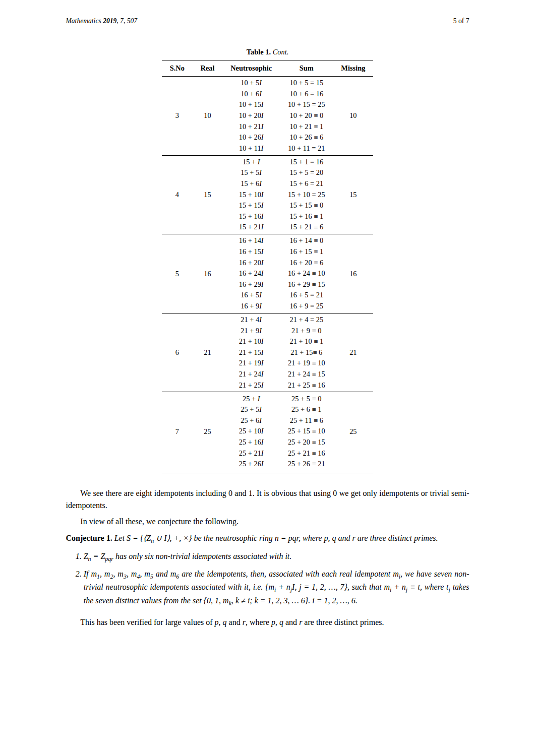Mathematics 2019, 7, 507 5 of 7
Table 1. Cont.
| S.No | Real | Neutrosophic | Sum | Missing |
| --- | --- | --- | --- | --- |
| 3 | 10 | 10 + 5 I 10 + 6 I 10 + 15 I 10 + 20 I 10 + 21 I 10 + 26 I 10 + 11 I | 10 + 5 = 15 10 + 6 = 16 10 + 15 = 25 10 + 20 ≡ 0 10 + 21 ≡ 1 10 + 26 ≡ 6 10 + 11 = 21 | 10 |
| 4 | 15 | 15 + I 15 + 5 I 15 + 6 I 15 + 10 I 15 + 15 I 15 + 16 I 15 + 21 I | 15 + 1 = 16 15 + 5 = 20 15 + 6 = 21 15 + 10 = 25 15 + 15 ≡ 0 15 + 16 ≡ 1 15 + 21 ≡ 6 | 15 |
| 5 | 16 | 16 + 14 I 16 + 15 I 16 + 20 I 16 + 24 I 16 + 29 I 16 + 5 I 16 + 9 I | 16 + 14 ≡ 0 16 + 15 ≡ 1 16 + 20 ≡ 6 16 + 24 ≡ 10 16 + 29 ≡ 15 16 + 5 = 21 16 + 9 = 25 | 16 |
| 6 | 21 | 21 + 4 I 21 + 9 I 21 + 10 I 21 + 15 I 21 + 19 I 21 + 24 I 21 + 25 I | 21 + 4 = 25 21 + 9 ≡ 0 21 + 10 ≡ 1 21 + 15≡ 6 21 + 19 ≡ 10 21 + 24 ≡ 15 21 + 25 ≡ 16 | 21 |
| 7 | 25 | 25 + I 25 + 5 I 25 + 6 I 25 + 10 I 25 + 16 I 25 + 21 I 25 + 26 I | 25 + 5 ≡ 0 25 + 6 ≡ 1 25 + 11 ≡ 6 25 + 15 ≡ 10 25 + 20 ≡ 15 25 + 21 ≡ 16 25 + 26 ≡ 21 | 25 |
We see there are eight idempotents including 0 and 1. It is obvious that using 0 we get only idempotents or trivial semi-idempotents.
In view of all these, we conjecture the following.
Conjecture 1. Let S = {⟨Zn ∪ I⟩, +, ×} be the neutrosophic ring n = pqr, where p, q and r are three distinct primes.
Zn = Zpqr has only six non-trivial idempotents associated with it.
If m1, m2, m3, m4, m5 and m6 are the idempotents, then, associated with each real idempotent mi, we have seven non-trivial neutrosophic idempotents associated with it, i.e. {mi + njI, j = 1, 2, …, 7}, such that mi + nj ≡ t, where tj takes the seven distinct values from the set {0, 1, mk, k ≠ i; k = 1, 2, 3, … 6}. i = 1, 2, …, 6.
This has been verified for large values of p, q and r, where p, q and r are three distinct primes.